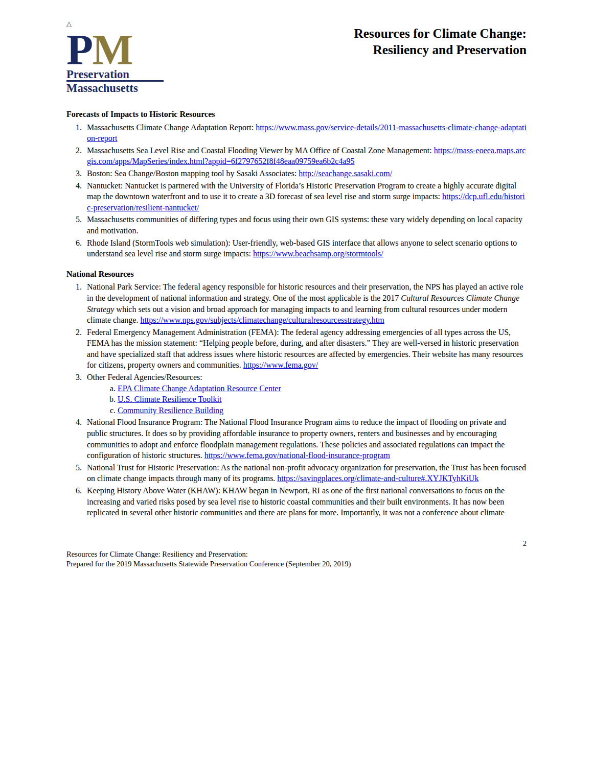△ PM Preservation Massachusetts
Resources for Climate Change:
Resiliency and Preservation
Forecasts of Impacts to Historic Resources
Massachusetts Climate Change Adaptation Report: https://www.mass.gov/service-details/2011-massachusetts-climate-change-adaptation-report
Massachusetts Sea Level Rise and Coastal Flooding Viewer by MA Office of Coastal Zone Management: https://mass-eoeea.maps.arcgis.com/apps/MapSeries/index.html?appid=6f2797652f8f48eaa09759ea6b2c4a95
Boston: Sea Change/Boston mapping tool by Sasaki Associates: http://seachange.sasaki.com/
Nantucket: Nantucket is partnered with the University of Florida’s Historic Preservation Program to create a highly accurate digital map the downtown waterfront and to use it to create a 3D forecast of sea level rise and storm surge impacts: https://dcp.ufl.edu/historic-preservation/resilient-nantucket/
Massachusetts communities of differing types and focus using their own GIS systems: these vary widely depending on local capacity and motivation.
Rhode Island (StormTools web simulation): User-friendly, web-based GIS interface that allows anyone to select scenario options to understand sea level rise and storm surge impacts: https://www.beachsamp.org/stormtools/
National Resources
National Park Service: The federal agency responsible for historic resources and their preservation, the NPS has played an active role in the development of national information and strategy. One of the most applicable is the 2017 Cultural Resources Climate Change Strategy which sets out a vision and broad approach for managing impacts to and learning from cultural resources under modern climate change. https://www.nps.gov/subjects/climatechange/culturalresourcesstrategy.htm
Federal Emergency Management Administration (FEMA): The federal agency addressing emergencies of all types across the US, FEMA has the mission statement: “Helping people before, during, and after disasters.” They are well-versed in historic preservation and have specialized staff that address issues where historic resources are affected by emergencies. Their website has many resources for citizens, property owners and communities. https://www.fema.gov/
Other Federal Agencies/Resources:
EPA Climate Change Adaptation Resource Center
U.S. Climate Resilience Toolkit
Community Resilience Building
National Flood Insurance Program: The National Flood Insurance Program aims to reduce the impact of flooding on private and public structures. It does so by providing affordable insurance to property owners, renters and businesses and by encouraging communities to adopt and enforce floodplain management regulations. These policies and associated regulations can impact the configuration of historic structures. https://www.fema.gov/national-flood-insurance-program
National Trust for Historic Preservation: As the national non-profit advocacy organization for preservation, the Trust has been focused on climate change impacts through many of its programs. https://savingplaces.org/climate-and-culture#.XYJKTyhKiUk
Keeping History Above Water (KHAW): KHAW began in Newport, RI as one of the first national conversations to focus on the increasing and varied risks posed by sea level rise to historic coastal communities and their built environments. It has now been replicated in several other historic communities and there are plans for more. Importantly, it was not a conference about climate
2
Resources for Climate Change: Resiliency and Preservation:
Prepared for the 2019 Massachusetts Statewide Preservation Conference (September 20, 2019)